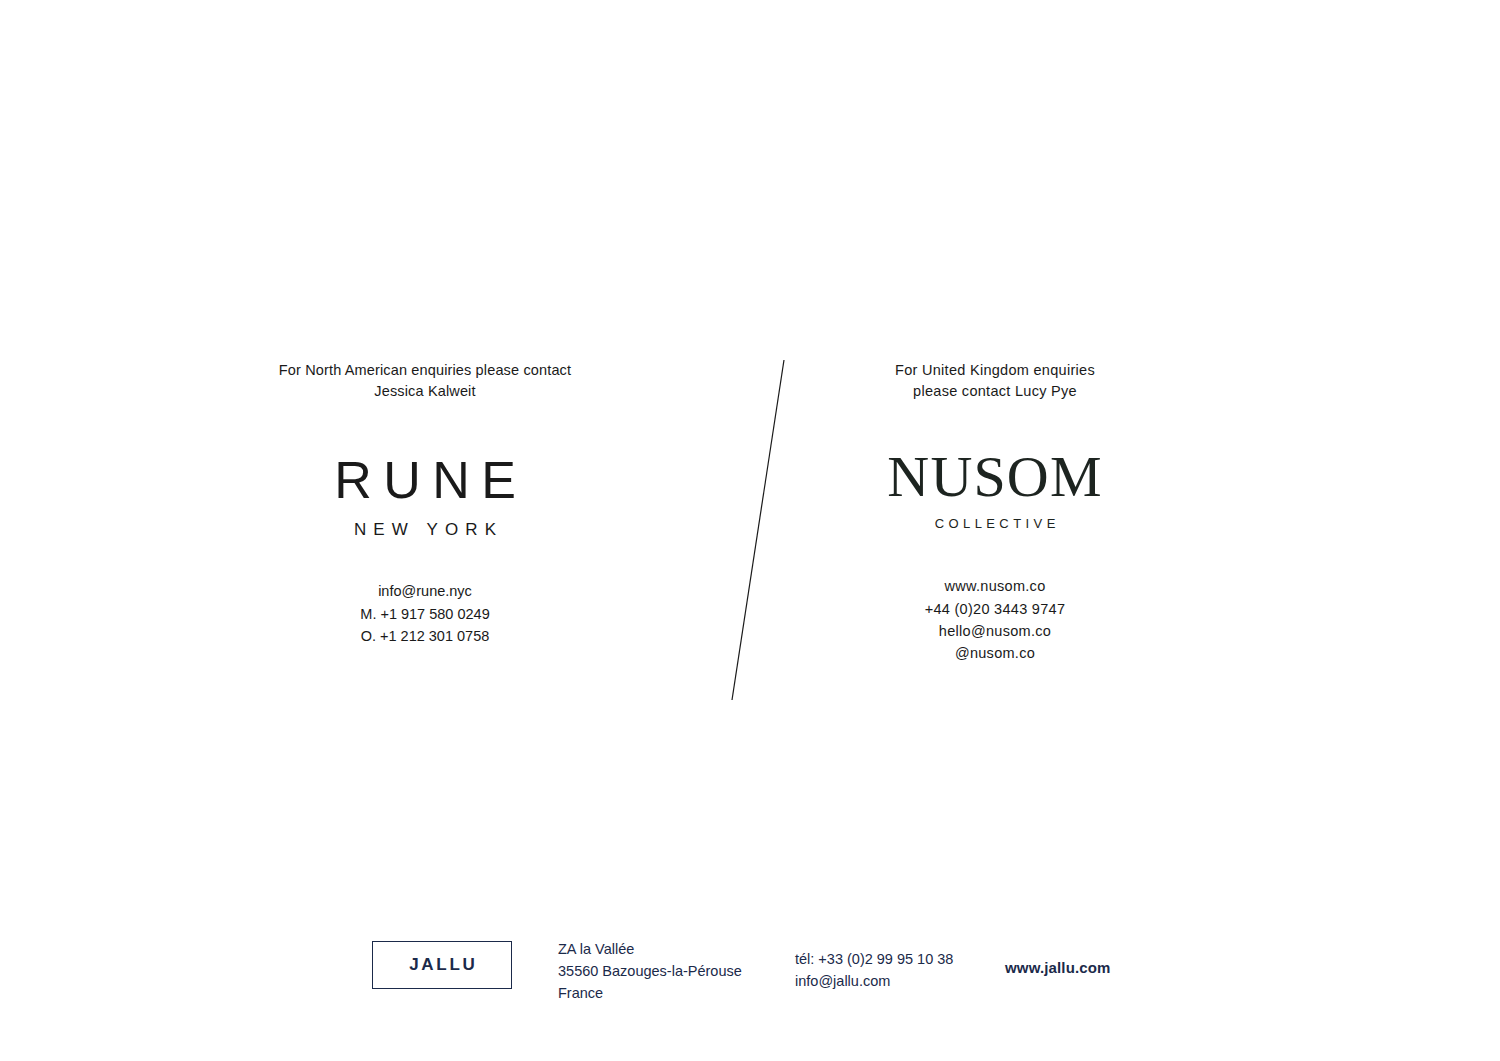For North American enquiries please contact
Jessica Kalweit
RUNE
NEW YORK
info@rune.nyc
M. +1 917 580 0249
O. +1 212 301 0758
For United Kingdom enquiries
please contact Lucy Pye
NUSOM
COLLECTIVE
www.nusom.co
+44 (0)20 3443 9747
hello@nusom.co
@nusom.co
JALLU
ZA la Vallée
35560 Bazouges-la-Pérouse
France
tél: +33 (0)2 99 95 10 38
info@jallu.com
www.jallu.com